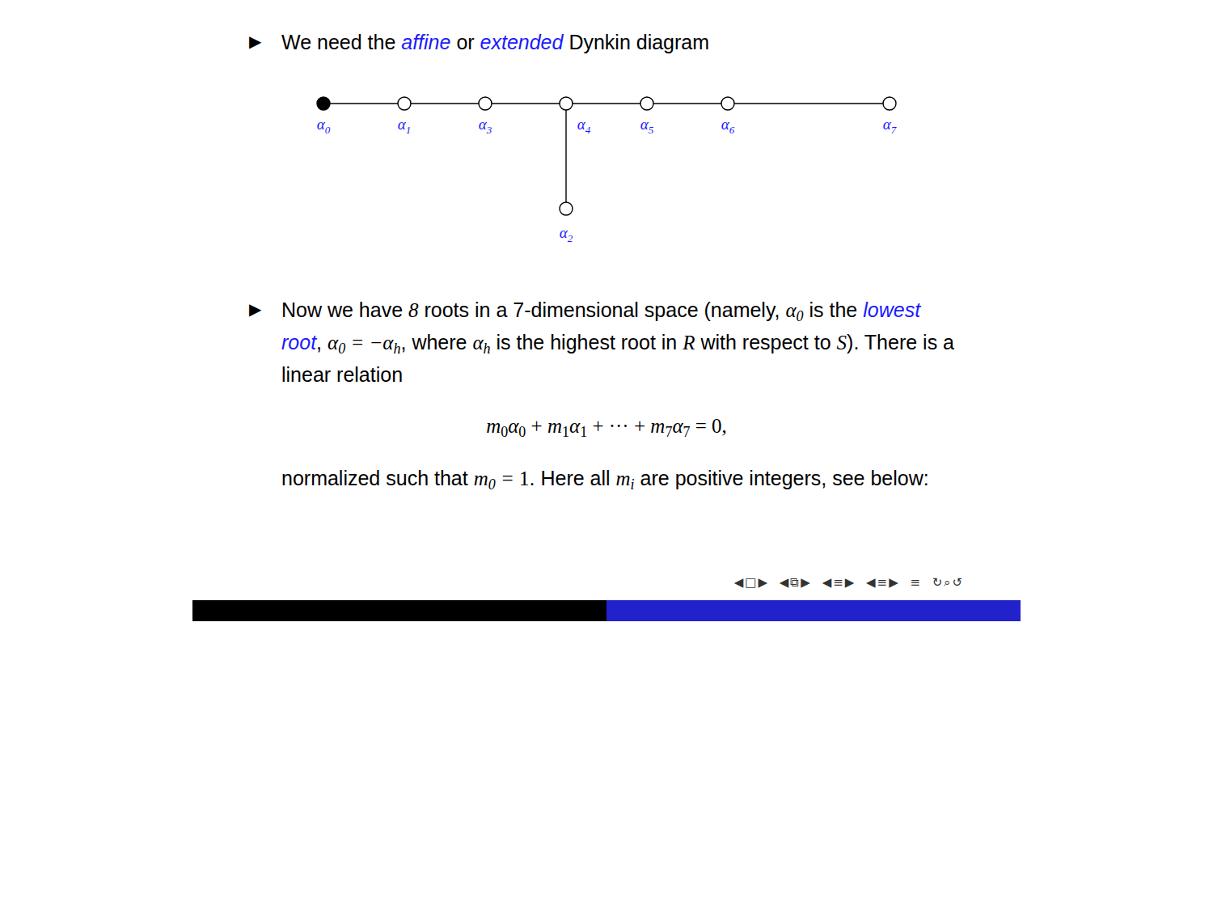We need the affine or extended Dynkin diagram
α0 α1 α3 α4 α5 α6 α7 α2
Now we have 8 roots in a 7-dimensional space (namely, α0 is the lowest root, α0 = −αh, where αh is the highest root in R with respect to S). There is a linear relation
m0α0 + m1α1 + ··· + m7α7 = 0,
normalized such that m0 = 1. Here all mi are positive integers, see below:
◀□▶ ◀⧉▶ ◀≡▶ ◀≡▶ ≡ ↻⌕↺